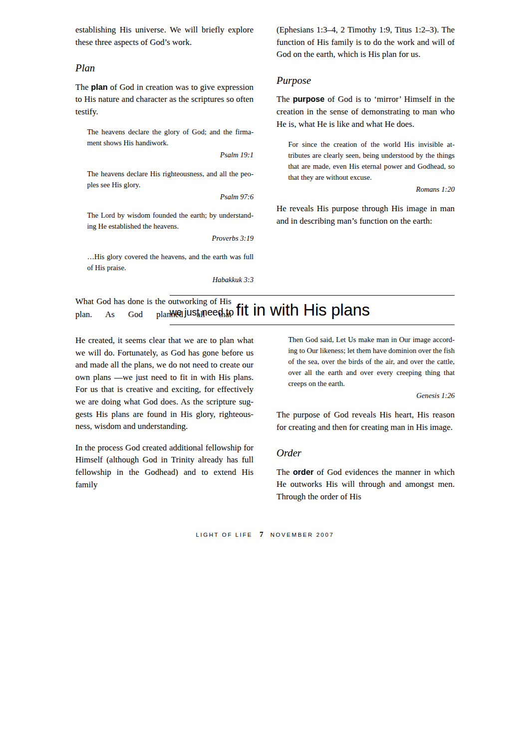establishing His universe. We will briefly explore these three aspects of God’s work.
Plan
The plan of God in creation was to give expression to His nature and character as the scriptures so often testify.
The heavens declare the glory of God; and the firmament shows His handiwork.
Psalm 19:1
The heavens declare His righteousness, and all the peoples see His glory.
Psalm 97:6
The Lord by wisdom founded the earth; by understanding He established the heavens.
Proverbs 3:19
…His glory covered the heavens, and the earth was full of His praise.
Habakkuk 3:3
(Ephesians 1:3–4, 2 Timothy 1:9, Titus 1:2–3). The function of His family is to do the work and will of God on the earth, which is His plan for us.
Purpose
The purpose of God is to ‘mirror’ Himself in the creation in the sense of demonstrating to man who He is, what He is like and what He does.
For since the creation of the world His invisible attributes are clearly seen, being understood by the things that are made, even His eternal power and Godhead, so that they are without excuse.
Romans 1:20
He reveals His purpose through His image in man and in describing man’s function on the earth:
What God has done is the outworking of His plan. As God planned all that
we just need to fit in with His plans
He created, it seems clear that we are to plan what we will do. Fortunately, as God has gone before us and made all the plans, we do not need to create our own plans —we just need to fit in with His plans. For us that is creative and exciting, for effectively we are doing what God does. As the scripture suggests His plans are found in His glory, righteousness, wisdom and understanding.
In the process God created additional fellowship for Himself (although God in Trinity already has full fellowship in the Godhead) and to extend His family
Then God said, Let Us make man in Our image according to Our likeness; let them have dominion over the fish of the sea, over the birds of the air, and over the cattle, over all the earth and over every creeping thing that creeps on the earth.
Genesis 1:26
The purpose of God reveals His heart, His reason for creating and then for creating man in His image.
Order
The order of God evidences the manner in which He outworks His will through and amongst men. Through the order of His
Light of Life 7 November 2007